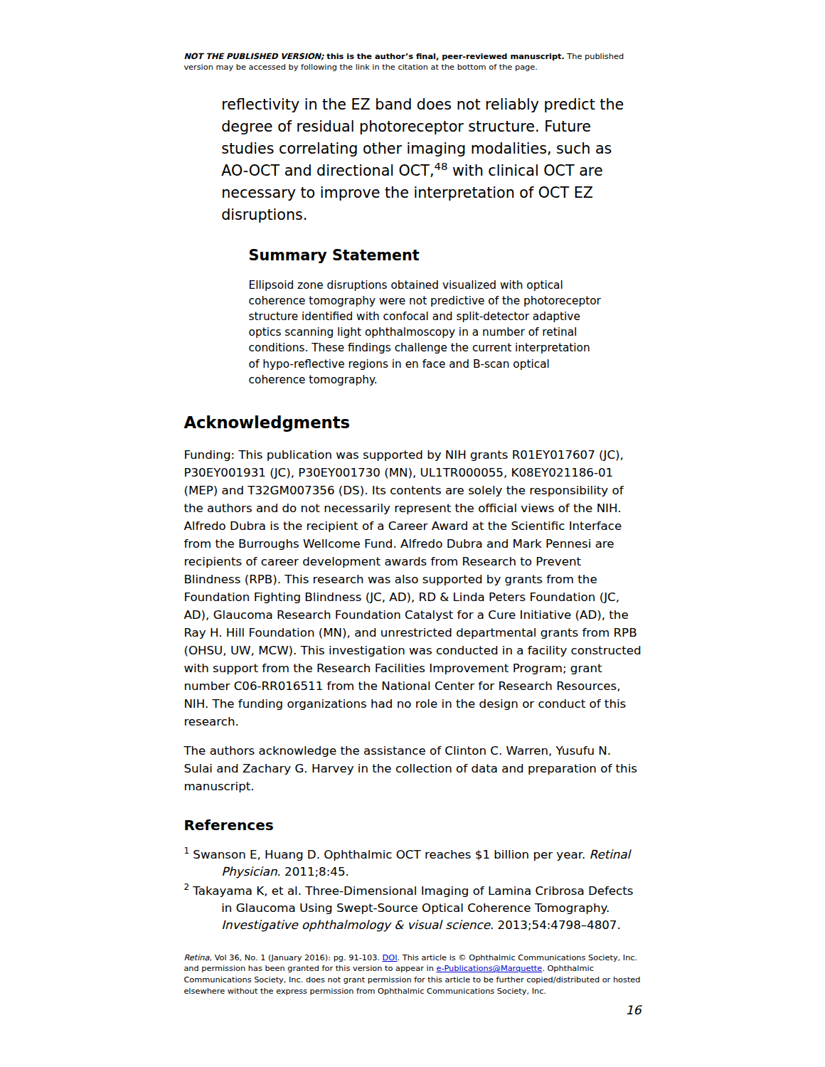NOT THE PUBLISHED VERSION; this is the author’s final, peer-reviewed manuscript. The published version may be accessed by following the link in the citation at the bottom of the page.
reflectivity in the EZ band does not reliably predict the degree of residual photoreceptor structure. Future studies correlating other imaging modalities, such as AO-OCT and directional OCT,48 with clinical OCT are necessary to improve the interpretation of OCT EZ disruptions.
Summary Statement
Ellipsoid zone disruptions obtained visualized with optical coherence tomography were not predictive of the photoreceptor structure identified with confocal and split-detector adaptive optics scanning light ophthalmoscopy in a number of retinal conditions. These findings challenge the current interpretation of hypo-reflective regions in en face and B-scan optical coherence tomography.
Acknowledgments
Funding: This publication was supported by NIH grants R01EY017607 (JC), P30EY001931 (JC), P30EY001730 (MN), UL1TR000055, K08EY021186-01 (MEP) and T32GM007356 (DS). Its contents are solely the responsibility of the authors and do not necessarily represent the official views of the NIH. Alfredo Dubra is the recipient of a Career Award at the Scientific Interface from the Burroughs Wellcome Fund. Alfredo Dubra and Mark Pennesi are recipients of career development awards from Research to Prevent Blindness (RPB). This research was also supported by grants from the Foundation Fighting Blindness (JC, AD), RD & Linda Peters Foundation (JC, AD), Glaucoma Research Foundation Catalyst for a Cure Initiative (AD), the Ray H. Hill Foundation (MN), and unrestricted departmental grants from RPB (OHSU, UW, MCW). This investigation was conducted in a facility constructed with support from the Research Facilities Improvement Program; grant number C06-RR016511 from the National Center for Research Resources, NIH. The funding organizations had no role in the design or conduct of this research.
The authors acknowledge the assistance of Clinton C. Warren, Yusufu N. Sulai and Zachary G. Harvey in the collection of data and preparation of this manuscript.
References
1 Swanson E, Huang D. Ophthalmic OCT reaches $1 billion per year. Retinal Physician. 2011;8:45.
2 Takayama K, et al. Three-Dimensional Imaging of Lamina Cribrosa Defectsin Glaucoma Using Swept-Source Optical Coherence Tomography. Investigative ophthalmology & visual science. 2013;54:4798–4807.
Retina, Vol 36, No. 1 (January 2016): pg. 91-103. DOI. This article is © Ophthalmic Communications Society, Inc. and permission has been granted for this version to appear in e-Publications@Marquette. Ophthalmic Communications Society, Inc. does not grant permission for this article to be further copied/distributed or hosted elsewhere without the express permission from Ophthalmic Communications Society, Inc.
16